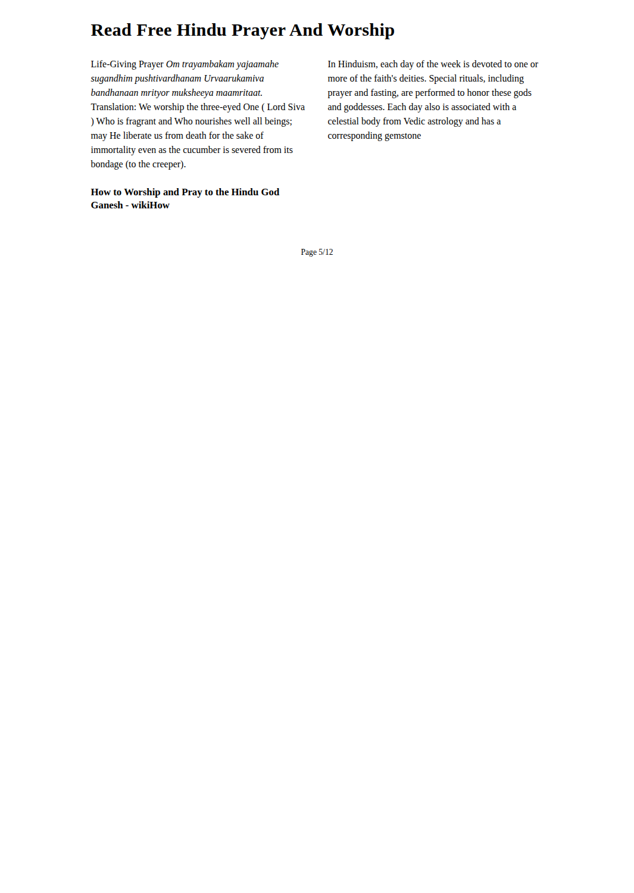Read Free Hindu Prayer And Worship
Life-Giving Prayer Om trayambakam yajaamahe sugandhim pushtivardhanam Urvaarukamiva bandhanaan mrityor muksheeya maamritaat. Translation: We worship the three-eyed One ( Lord Siva ) Who is fragrant and Who nourishes well all beings; may He liberate us from death for the sake of immortality even as the cucumber is severed from its bondage (to the creeper).
How to Worship and Pray to the Hindu God Ganesh - wikiHow
In Hinduism, each day of the week is devoted to one or more of the faith's deities. Special rituals, including prayer and fasting, are performed to honor these gods and goddesses. Each day also is associated with a celestial body from Vedic astrology and has a corresponding gemstone
Page 5/12